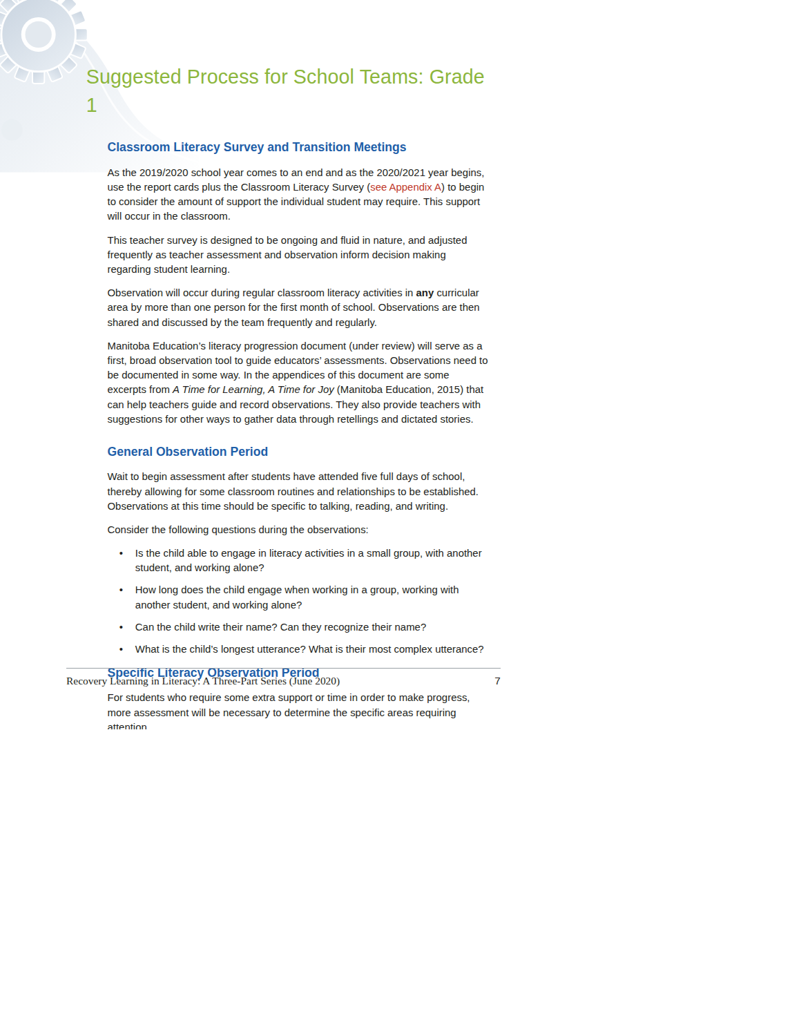Suggested Process for School Teams: Grade 1
Classroom Literacy Survey and Transition Meetings
As the 2019/2020 school year comes to an end and as the 2020/2021 year begins, use the report cards plus the Classroom Literacy Survey (see Appendix A) to begin to consider the amount of support the individual student may require. This support will occur in the classroom.
This teacher survey is designed to be ongoing and fluid in nature, and adjusted frequently as teacher assessment and observation inform decision making regarding student learning.
Observation will occur during regular classroom literacy activities in any curricular area by more than one person for the first month of school. Observations are then shared and discussed by the team frequently and regularly.
Manitoba Education’s literacy progression document (under review) will serve as a first, broad observation tool to guide educators’ assessments. Observations need to be documented in some way. In the appendices of this document are some excerpts from A Time for Learning, A Time for Joy (Manitoba Education, 2015) that can help teachers guide and record observations. They also provide teachers with suggestions for other ways to gather data through retellings and dictated stories.
General Observation Period
Wait to begin assessment after students have attended five full days of school, thereby allowing for some classroom routines and relationships to be established. Observations at this time should be specific to talking, reading, and writing.
Consider the following questions during the observations:
Is the child able to engage in literacy activities in a small group, with another student, and working alone?
How long does the child engage when working in a group, working with another student, and working alone?
Can the child write their name? Can they recognize their name?
What is the child’s longest utterance? What is their most complex utterance?
Specific Literacy Observation Period
For students who require some extra support or time in order to make progress, more assessment will be necessary to determine the specific areas requiring attention.
You can make greater insights into the existing strengths of each learner by collecting samples of the child’s creations (e.g., writing samples, drawings, engagement with books), plus some targeted observations about their knowledge about how books work, how print works, and how to connect sounds and letters, as well as by rereading their own stories. This will guide the kinds of learning experiences that will build literacy expertise.
Recovery Learning in Literacy: A Three-Part Series (June 2020)
7